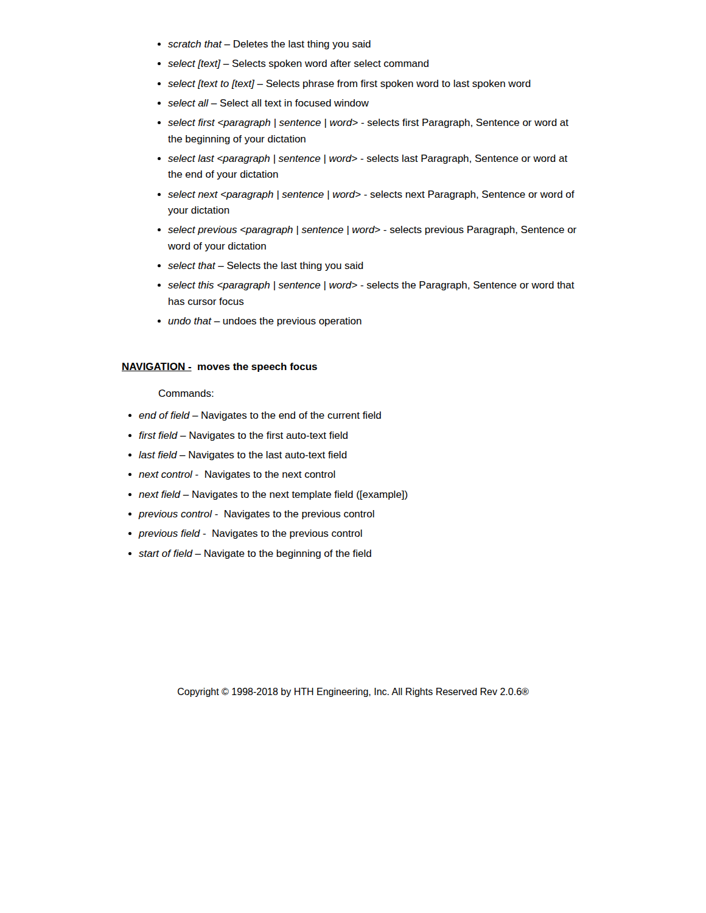scratch that – Deletes the last thing you said
select [text] – Selects spoken word after select command
select [text to [text] – Selects phrase from first spoken word to last spoken word
select all – Select all text in focused window
select first <paragraph | sentence | word> - selects first Paragraph, Sentence or word at the beginning of your dictation
select last <paragraph | sentence | word> - selects last Paragraph, Sentence or word at the end of your dictation
select next <paragraph | sentence | word> - selects next Paragraph, Sentence or word of your dictation
select previous <paragraph | sentence | word> - selects previous Paragraph, Sentence or word of your dictation
select that – Selects the last thing you said
select this <paragraph | sentence | word> - selects the Paragraph, Sentence or word that has cursor focus
undo that – undoes the previous operation
NAVIGATION - moves the speech focus
Commands:
end of field – Navigates to the end of the current field
first field – Navigates to the first auto-text field
last field – Navigates to the last auto-text field
next control - Navigates to the next control
next field – Navigates to the next template field ([example])
previous control - Navigates to the previous control
previous field - Navigates to the previous control
start of field – Navigate to the beginning of the field
Copyright © 1998-2018 by HTH Engineering, Inc. All Rights Reserved Rev 2.0.6®